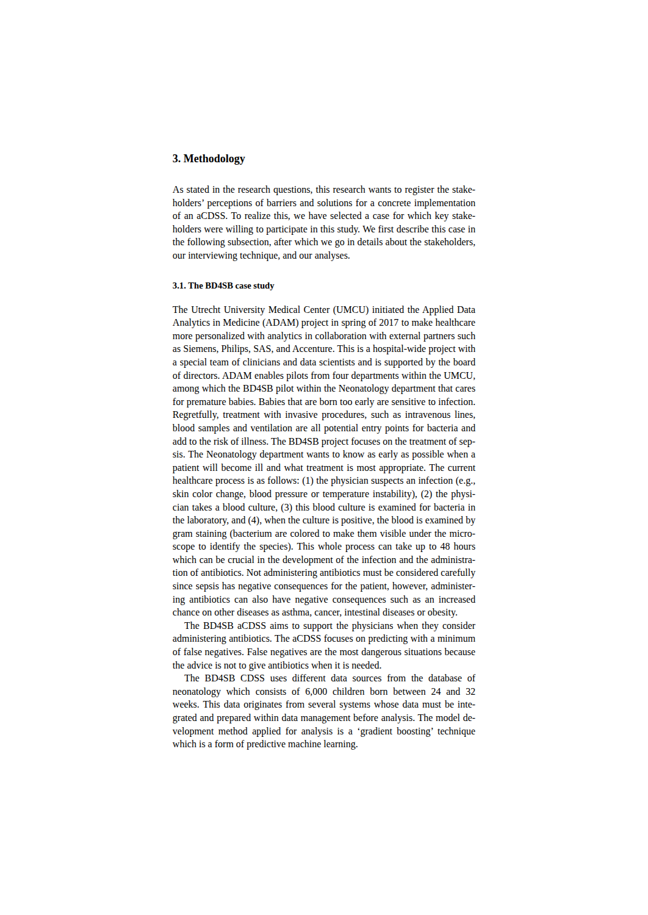3. Methodology
As stated in the research questions, this research wants to register the stakeholders’ perceptions of barriers and solutions for a concrete implementation of an aCDSS. To realize this, we have selected a case for which key stakeholders were willing to participate in this study. We first describe this case in the following subsection, after which we go in details about the stakeholders, our interviewing technique, and our analyses.
3.1. The BD4SB case study
The Utrecht University Medical Center (UMCU) initiated the Applied Data Analytics in Medicine (ADAM) project in spring of 2017 to make healthcare more personalized with analytics in collaboration with external partners such as Siemens, Philips, SAS, and Accenture. This is a hospital-wide project with a special team of clinicians and data scientists and is supported by the board of directors. ADAM enables pilots from four departments within the UMCU, among which the BD4SB pilot within the Neonatology department that cares for premature babies. Babies that are born too early are sensitive to infection. Regretfully, treatment with invasive procedures, such as intravenous lines, blood samples and ventilation are all potential entry points for bacteria and add to the risk of illness. The BD4SB project focuses on the treatment of sepsis. The Neonatology department wants to know as early as possible when a patient will become ill and what treatment is most appropriate. The current healthcare process is as follows: (1) the physician suspects an infection (e.g., skin color change, blood pressure or temperature instability), (2) the physician takes a blood culture, (3) this blood culture is examined for bacteria in the laboratory, and (4), when the culture is positive, the blood is examined by gram staining (bacterium are colored to make them visible under the microscope to identify the species). This whole process can take up to 48 hours which can be crucial in the development of the infection and the administration of antibiotics. Not administering antibiotics must be considered carefully since sepsis has negative consequences for the patient, however, administering antibiotics can also have negative consequences such as an increased chance on other diseases as asthma, cancer, intestinal diseases or obesity.
The BD4SB aCDSS aims to support the physicians when they consider administering antibiotics. The aCDSS focuses on predicting with a minimum of false negatives. False negatives are the most dangerous situations because the advice is not to give antibiotics when it is needed.
The BD4SB CDSS uses different data sources from the database of neonatology which consists of 6,000 children born between 24 and 32 weeks. This data originates from several systems whose data must be integrated and prepared within data management before analysis. The model development method applied for analysis is a ‘gradient boosting’ technique which is a form of predictive machine learning.